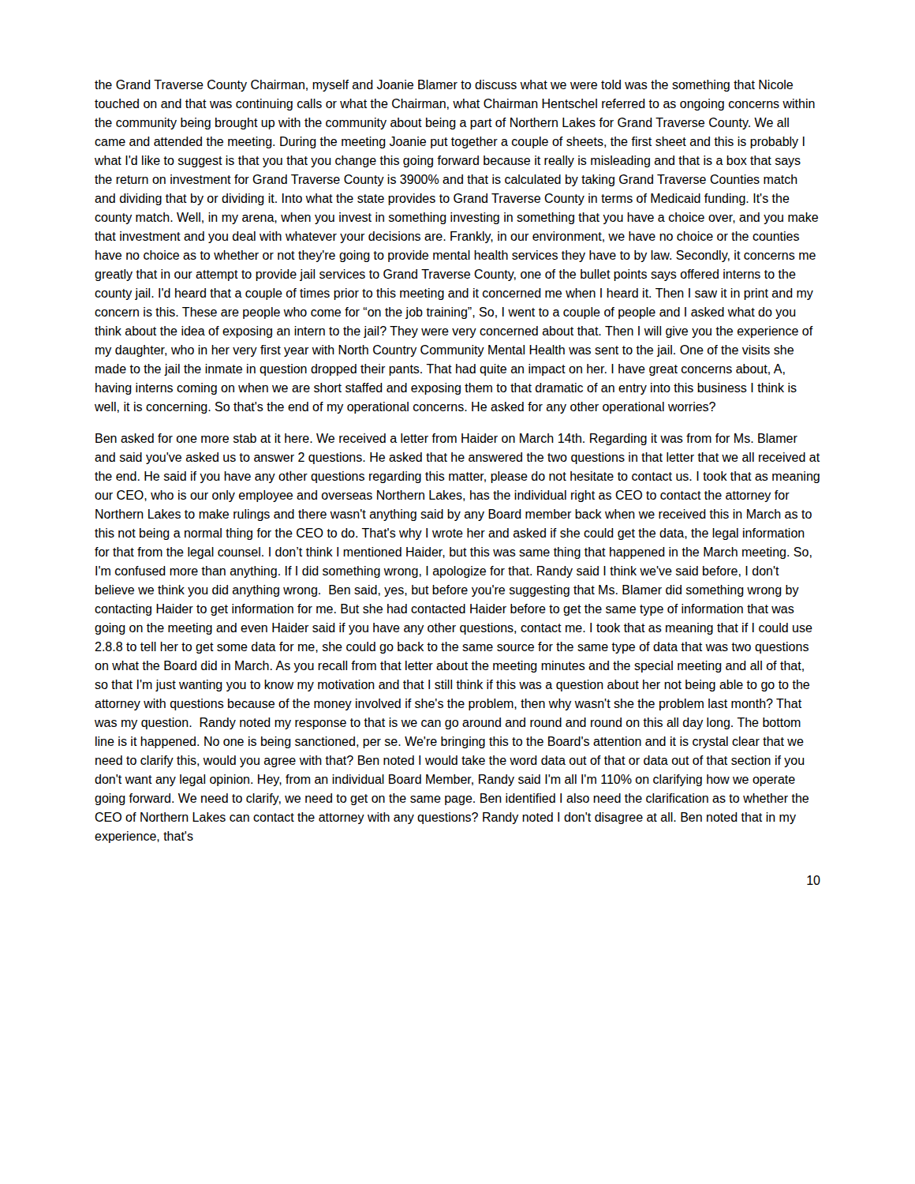the Grand Traverse County Chairman, myself and Joanie Blamer to discuss what we were told was the something that Nicole touched on and that was continuing calls or what the Chairman, what Chairman Hentschel referred to as ongoing concerns within the community being brought up with the community about being a part of Northern Lakes for Grand Traverse County. We all came and attended the meeting. During the meeting Joanie put together a couple of sheets, the first sheet and this is probably I what I'd like to suggest is that you that you change this going forward because it really is misleading and that is a box that says the return on investment for Grand Traverse County is 3900% and that is calculated by taking Grand Traverse Counties match and dividing that by or dividing it. Into what the state provides to Grand Traverse County in terms of Medicaid funding. It's the county match. Well, in my arena, when you invest in something investing in something that you have a choice over, and you make that investment and you deal with whatever your decisions are. Frankly, in our environment, we have no choice or the counties have no choice as to whether or not they're going to provide mental health services they have to by law. Secondly, it concerns me greatly that in our attempt to provide jail services to Grand Traverse County, one of the bullet points says offered interns to the county jail. I'd heard that a couple of times prior to this meeting and it concerned me when I heard it. Then I saw it in print and my concern is this. These are people who come for “on the job training”, So, I went to a couple of people and I asked what do you think about the idea of exposing an intern to the jail? They were very concerned about that. Then I will give you the experience of my daughter, who in her very first year with North Country Community Mental Health was sent to the jail. One of the visits she made to the jail the inmate in question dropped their pants. That had quite an impact on her. I have great concerns about, A, having interns coming on when we are short staffed and exposing them to that dramatic of an entry into this business I think is well, it is concerning. So that's the end of my operational concerns. He asked for any other operational worries?
Ben asked for one more stab at it here. We received a letter from Haider on March 14th. Regarding it was from for Ms. Blamer and said you've asked us to answer 2 questions. He asked that he answered the two questions in that letter that we all received at the end. He said if you have any other questions regarding this matter, please do not hesitate to contact us. I took that as meaning our CEO, who is our only employee and overseas Northern Lakes, has the individual right as CEO to contact the attorney for Northern Lakes to make rulings and there wasn't anything said by any Board member back when we received this in March as to this not being a normal thing for the CEO to do. That's why I wrote her and asked if she could get the data, the legal information for that from the legal counsel. I don’t think I mentioned Haider, but this was same thing that happened in the March meeting. So, I'm confused more than anything. If I did something wrong, I apologize for that. Randy said I think we've said before, I don't believe we think you did anything wrong. Ben said, yes, but before you're suggesting that Ms. Blamer did something wrong by contacting Haider to get information for me. But she had contacted Haider before to get the same type of information that was going on the meeting and even Haider said if you have any other questions, contact me. I took that as meaning that if I could use 2.8.8 to tell her to get some data for me, she could go back to the same source for the same type of data that was two questions on what the Board did in March. As you recall from that letter about the meeting minutes and the special meeting and all of that, so that I'm just wanting you to know my motivation and that I still think if this was a question about her not being able to go to the attorney with questions because of the money involved if she's the problem, then why wasn't she the problem last month? That was my question. Randy noted my response to that is we can go around and round and round on this all day long. The bottom line is it happened. No one is being sanctioned, per se. We're bringing this to the Board's attention and it is crystal clear that we need to clarify this, would you agree with that? Ben noted I would take the word data out of that or data out of that section if you don't want any legal opinion. Hey, from an individual Board Member, Randy said I'm all I'm 110% on clarifying how we operate going forward. We need to clarify, we need to get on the same page. Ben identified I also need the clarification as to whether the CEO of Northern Lakes can contact the attorney with any questions? Randy noted I don't disagree at all. Ben noted that in my experience, that's
10